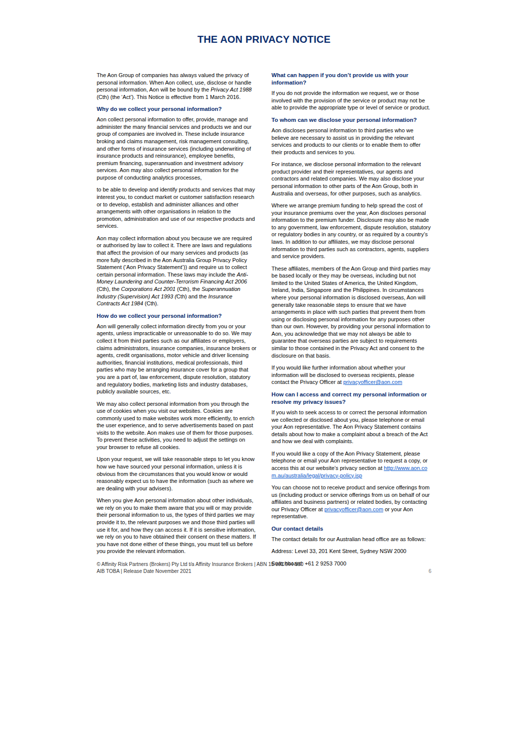THE AON PRIVACY NOTICE
The Aon Group of companies has always valued the privacy of personal information. When Aon collect, use, disclose or handle personal information, Aon will be bound by the Privacy Act 1988 (Cth) (the ‘Act’). This Notice is effective from 1 March 2016.
Why do we collect your personal information?
Aon collect personal information to offer, provide, manage and administer the many financial services and products we and our group of companies are involved in. These include insurance broking and claims management, risk management consulting, and other forms of insurance services (including underwriting of insurance products and reinsurance), employee benefits, premium financing, superannuation and investment advisory services. Aon may also collect personal information for the purpose of conducting analytics processes,
to be able to develop and identify products and services that may interest you, to conduct market or customer satisfaction research or to develop, establish and administer alliances and other arrangements with other organisations in relation to the promotion, administration and use of our respective products and services.
Aon may collect information about you because we are required or authorised by law to collect it. There are laws and regulations that affect the provision of our many services and products (as more fully described in the Aon Australia Group Privacy Policy Statement (‘Aon Privacy Statement’)) and require us to collect certain personal information. These laws may include the Anti-Money Laundering and Counter-Terrorism Financing Act 2006 (Cth), the Corporations Act 2001 (Cth), the Superannuation Industry (Supervision) Act 1993 (Cth) and the Insurance Contracts Act 1984 (Cth).
How do we collect your personal information?
Aon will generally collect information directly from you or your agents, unless impracticable or unreasonable to do so. We may collect it from third parties such as our affiliates or employers, claims administrators, insurance companies, insurance brokers or agents, credit organisations, motor vehicle and driver licensing authorities, financial institutions, medical professionals, third parties who may be arranging insurance cover for a group that you are a part of, law enforcement, dispute resolution, statutory and regulatory bodies, marketing lists and industry databases, publicly available sources, etc.
We may also collect personal information from you through the use of cookies when you visit our websites. Cookies are commonly used to make websites work more efficiently, to enrich the user experience, and to serve advertisements based on past visits to the website. Aon makes use of them for those purposes. To prevent these activities, you need to adjust the settings on your browser to refuse all cookies.
Upon your request, we will take reasonable steps to let you know how we have sourced your personal information, unless it is obvious from the circumstances that you would know or would reasonably expect us to have the information (such as where we are dealing with your advisers).
When you give Aon personal information about other individuals, we rely on you to make them aware that you will or may provide their personal information to us, the types of third parties we may provide it to, the relevant purposes we and those third parties will use it for, and how they can access it. If it is sensitive information, we rely on you to have obtained their consent on these matters. If you have not done either of these things, you must tell us before you provide the relevant information.
What can happen if you don’t provide us with your information?
If you do not provide the information we request, we or those involved with the provision of the service or product may not be able to provide the appropriate type or level of service or product.
To whom can we disclose your personal information?
Aon discloses personal information to third parties who we believe are necessary to assist us in providing the relevant services and products to our clients or to enable them to offer their products and services to you.
For instance, we disclose personal information to the relevant product provider and their representatives, our agents and contractors and related companies. We may also disclose your personal information to other parts of the Aon Group, both in Australia and overseas, for other purposes, such as analytics.
Where we arrange premium funding to help spread the cost of your insurance premiums over the year, Aon discloses personal information to the premium funder. Disclosure may also be made to any government, law enforcement, dispute resolution, statutory or regulatory bodies in any country, or as required by a country’s laws. In addition to our affiliates, we may disclose personal information to third parties such as contractors, agents, suppliers and service providers.
These affiliates, members of the Aon Group and third parties may be based locally or they may be overseas, including but not limited to the United States of America, the United Kingdom, Ireland, India, Singapore and the Philippines. In circumstances where your personal information is disclosed overseas, Aon will generally take reasonable steps to ensure that we have arrangements in place with such parties that prevent them from using or disclosing personal information for any purposes other than our own. However, by providing your personal information to Aon, you acknowledge that we may not always be able to guarantee that overseas parties are subject to requirements similar to those contained in the Privacy Act and consent to the disclosure on that basis.
If you would like further information about whether your information will be disclosed to overseas recipients, please contact the Privacy Officer at privacyofficer@aon.com
How can I access and correct my personal information or resolve my privacy issues?
If you wish to seek access to or correct the personal information we collected or disclosed about you, please telephone or email your Aon representative. The Aon Privacy Statement contains details about how to make a complaint about a breach of the Act and how we deal with complaints.
If you would like a copy of the Aon Privacy Statement, please telephone or email your Aon representative to request a copy, or access this at our website’s privacy section at http://www.aon.com.au/australia/legal/privacy-policy.jsp
You can choose not to receive product and service offerings from us (including product or service offerings from us on behalf of our affiliates and business partners) or related bodies, by contacting our Privacy Officer at privacyofficer@aon.com or your Aon representative.
Our contact details
The contact details for our Australian head office are as follows:
Address: Level 33, 201 Kent Street, Sydney NSW 2000
Switchboard: +61 2 9253 7000
© Affinity Risk Partners (Brokers) Pty Ltd t/a Affinity Insurance Brokers | ABN 15 091 944 580
AIB TOBA | Release Date November 2021 6